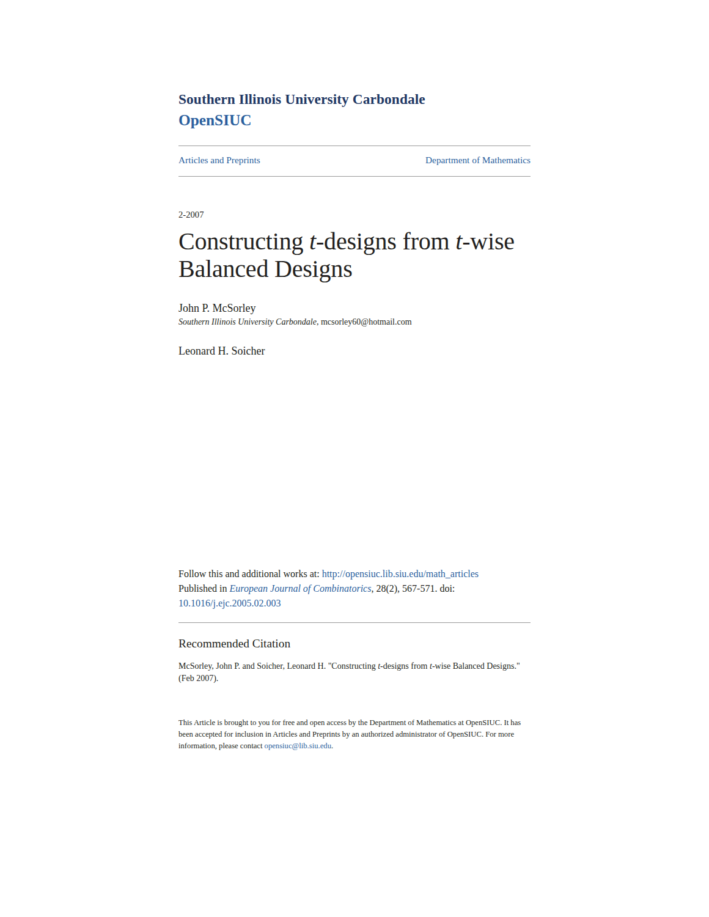Southern Illinois University Carbondale
OpenSIUC
Articles and Preprints
Department of Mathematics
2-2007
Constructing t-designs from t-wise Balanced Designs
John P. McSorley
Southern Illinois University Carbondale, mcsorley60@hotmail.com
Leonard H. Soicher
Follow this and additional works at: http://opensiuc.lib.siu.edu/math_articles
Published in European Journal of Combinatorics, 28(2), 567-571. doi: 10.1016/j.ejc.2005.02.003
Recommended Citation
McSorley, John P. and Soicher, Leonard H. "Constructing t-designs from t-wise Balanced Designs." (Feb 2007).
This Article is brought to you for free and open access by the Department of Mathematics at OpenSIUC. It has been accepted for inclusion in Articles and Preprints by an authorized administrator of OpenSIUC. For more information, please contact opensiuc@lib.siu.edu.